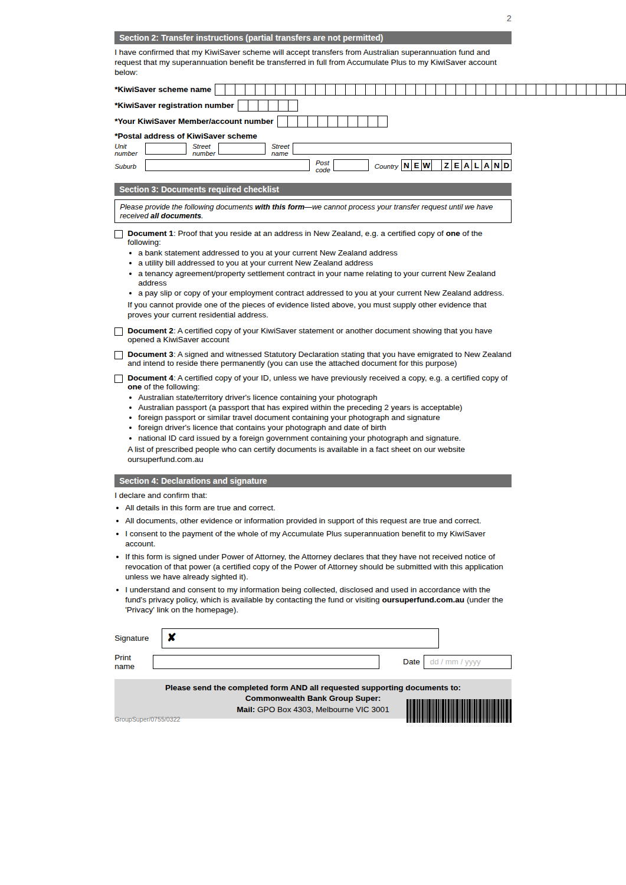2
Section 2: Transfer instructions (partial transfers are not permitted)
I have confirmed that my KiwiSaver scheme will accept transfers from Australian superannuation fund and request that my superannuation benefit be transferred in full from Accumulate Plus to my KiwiSaver account below:
KiwiSaver scheme name
KiwiSaver registration number
Your KiwiSaver Member/account number
Postal address of KiwiSaver scheme
Unit
number
Street
number
Street
name
Suburb
Post
code
Country
NEW ZEALAND
Section 3: Documents required checklist
Please provide the following documents with this form—we cannot process your transfer request until we have received all documents.
Document 1: Proof that you reside at an address in New Zealand, e.g. a certified copy of one of the following:
a bank statement addressed to you at your current New Zealand address
a utility bill addressed to you at your current New Zealand address
a tenancy agreement/property settlement contract in your name relating to your current New Zealand address
a pay slip or copy of your employment contract addressed to you at your current New Zealand address.
If you cannot provide one of the pieces of evidence listed above, you must supply other evidence that proves your current residential address.
Document 2: A certified copy of your KiwiSaver statement or another document showing that you have opened a KiwiSaver account
Document 3: A signed and witnessed Statutory Declaration stating that you have emigrated to New Zealand and intend to reside there permanently (you can use the attached document for this purpose)
Document 4: A certified copy of your ID, unless we have previously received a copy, e.g. a certified copy of one of the following:
Australian state/territory driver's licence containing your photograph
Australian passport (a passport that has expired within the preceding 2 years is acceptable)
foreign passport or similar travel document containing your photograph and signature
foreign driver's licence that contains your photograph and date of birth
national ID card issued by a foreign government containing your photograph and signature.
A list of prescribed people who can certify documents is available in a fact sheet on our website oursuperfund.com.au
Section 4: Declarations and signature
I declare and confirm that:
All details in this form are true and correct.
All documents, other evidence or information provided in support of this request are true and correct.
I consent to the payment of the whole of my Accumulate Plus superannuation benefit to my KiwiSaver account.
If this form is signed under Power of Attorney, the Attorney declares that they have not received notice of revocation of that power (a certified copy of the Power of Attorney should be submitted with this application unless we have already sighted it).
I understand and consent to my information being collected, disclosed and used in accordance with the fund's privacy policy, which is available by contacting the fund or visiting oursuperfund.com.au (under the 'Privacy' link on the homepage).
Signature
✘
Print name
Date
dd / mm / yyyy
Please send the completed form AND all requested supporting documents to:
Commonwealth Bank Group Super:
Mail: GPO Box 4303, Melbourne VIC 3001
GroupSuper/0755/0322